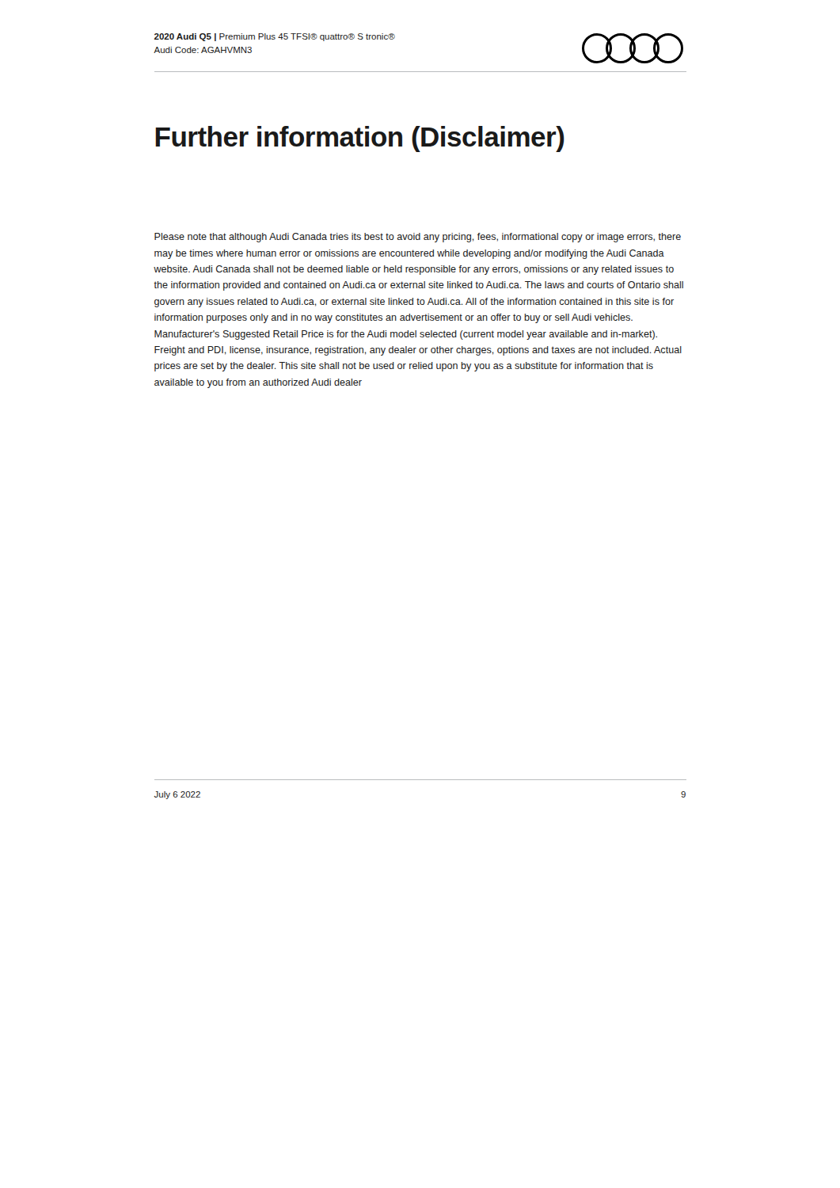2020 Audi Q5 | Premium Plus 45 TFSI® quattro® S tronic®
Audi Code: AGAHVMN3
Further information (Disclaimer)
Please note that although Audi Canada tries its best to avoid any pricing, fees, informational copy or image errors, there may be times where human error or omissions are encountered while developing and/or modifying the Audi Canada website. Audi Canada shall not be deemed liable or held responsible for any errors, omissions or any related issues to the information provided and contained on Audi.ca or external site linked to Audi.ca. The laws and courts of Ontario shall govern any issues related to Audi.ca, or external site linked to Audi.ca. All of the information contained in this site is for information purposes only and in no way constitutes an advertisement or an offer to buy or sell Audi vehicles. Manufacturer's Suggested Retail Price is for the Audi model selected (current model year available and in-market). Freight and PDI, license, insurance, registration, any dealer or other charges, options and taxes are not included. Actual prices are set by the dealer. This site shall not be used or relied upon by you as a substitute for information that is available to you from an authorized Audi dealer
July 6 2022 9